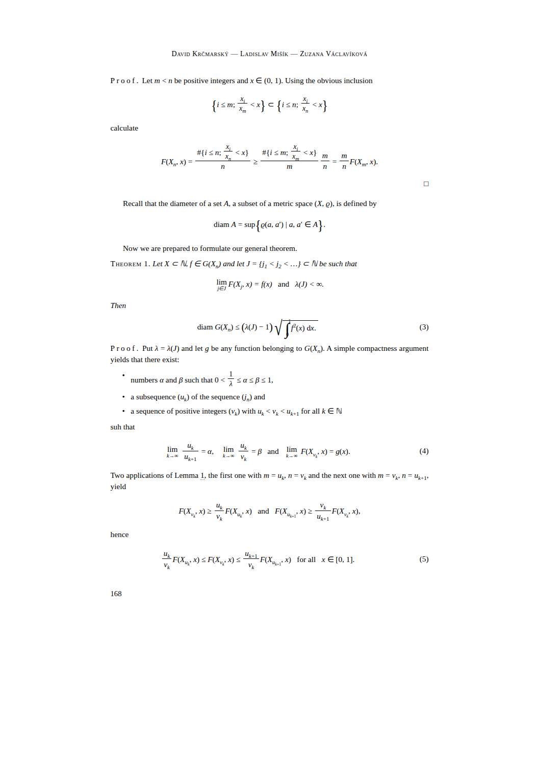David Krčmarský — Ladislav Mišík — Zuzana Václavíková
Proof. Let m < n be positive integers and x ∈ (0, 1). Using the obvious inclusion
{i ≤ m; xi xm < x} ⊂ {i ≤ n; xi xn < x}
calculate
F(Xn, x) = #{i ≤ n; xi xn < x}n ≥ #{i ≤ m; xi xm < x}m mn = mn F(Xm, x).
□
Recall that the diameter of a set A, a subset of a metric space (X, ϱ), is defined by
diam A = sup{ϱ(a, a′) | a, a′ ∈ A}.
Now we are prepared to formulate our general theorem.
Theorem 1. Let X ⊂ ℕ, f ∈ G(Xn) and let J = {j1 < j2 < …} ⊂ ℕ be such that
lim j∈J F(Xj, x) = f(x) and λ(J) < ∞.
Then
diam G(Xn) ≤ (λ(J) − 1)√∫10 f2(x) dx. (3)
Proof. Put λ = λ(J) and let g be any function belonging to G(Xn). A simple compactness argument yields that there exist:
numbers α and β such that 0 < 1 λ ≤ α ≤ β ≤ 1,
a subsequence (uk) of the sequence (jn) and
a sequence of positive integers (vk) with uk < vk < uk+1 for all k ∈ ℕ
suh that
lim k→∞ uk uk+1 = α, lim k→∞ uk vk = β and lim k→∞ F(Xvk, x) = g(x). (4)
Two applications of Lemma 1, the first one with m = uk, n = vk and the next one with m = vk, n = uk+1, yield
F(Xvk, x) ≥ uk vk F(Xuk, x) and F(Xuk+1, x) ≥ vk uk+1 F(Xvk, x),
hence
uk vk F(Xuk, x) ≤ F(Xvk, x) ≤ uk+1 vk F(Xuk+1, x) for all x ∈ [0, 1]. (5)
168